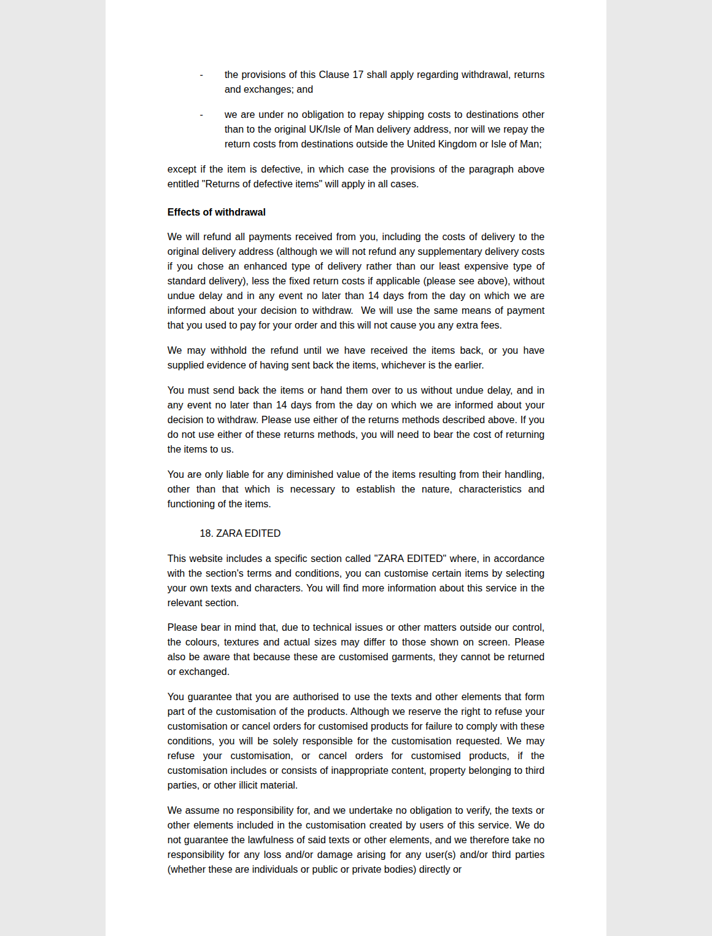the provisions of this Clause 17 shall apply regarding withdrawal, returns and exchanges; and
we are under no obligation to repay shipping costs to destinations other than to the original UK/Isle of Man delivery address, nor will we repay the return costs from destinations outside the United Kingdom or Isle of Man;
except if the item is defective, in which case the provisions of the paragraph above entitled "Returns of defective items" will apply in all cases.
Effects of withdrawal
We will refund all payments received from you, including the costs of delivery to the original delivery address (although we will not refund any supplementary delivery costs if you chose an enhanced type of delivery rather than our least expensive type of standard delivery), less the fixed return costs if applicable (please see above), without undue delay and in any event no later than 14 days from the day on which we are informed about your decision to withdraw. We will use the same means of payment that you used to pay for your order and this will not cause you any extra fees.
We may withhold the refund until we have received the items back, or you have supplied evidence of having sent back the items, whichever is the earlier.
You must send back the items or hand them over to us without undue delay, and in any event no later than 14 days from the day on which we are informed about your decision to withdraw. Please use either of the returns methods described above. If you do not use either of these returns methods, you will need to bear the cost of returning the items to us.
You are only liable for any diminished value of the items resulting from their handling, other than that which is necessary to establish the nature, characteristics and functioning of the items.
18. ZARA EDITED
This website includes a specific section called "ZARA EDITED" where, in accordance with the section's terms and conditions, you can customise certain items by selecting your own texts and characters. You will find more information about this service in the relevant section.
Please bear in mind that, due to technical issues or other matters outside our control, the colours, textures and actual sizes may differ to those shown on screen. Please also be aware that because these are customised garments, they cannot be returned or exchanged.
You guarantee that you are authorised to use the texts and other elements that form part of the customisation of the products. Although we reserve the right to refuse your customisation or cancel orders for customised products for failure to comply with these conditions, you will be solely responsible for the customisation requested. We may refuse your customisation, or cancel orders for customised products, if the customisation includes or consists of inappropriate content, property belonging to third parties, or other illicit material.
We assume no responsibility for, and we undertake no obligation to verify, the texts or other elements included in the customisation created by users of this service. We do not guarantee the lawfulness of said texts or other elements, and we therefore take no responsibility for any loss and/or damage arising for any user(s) and/or third parties (whether these are individuals or public or private bodies) directly or